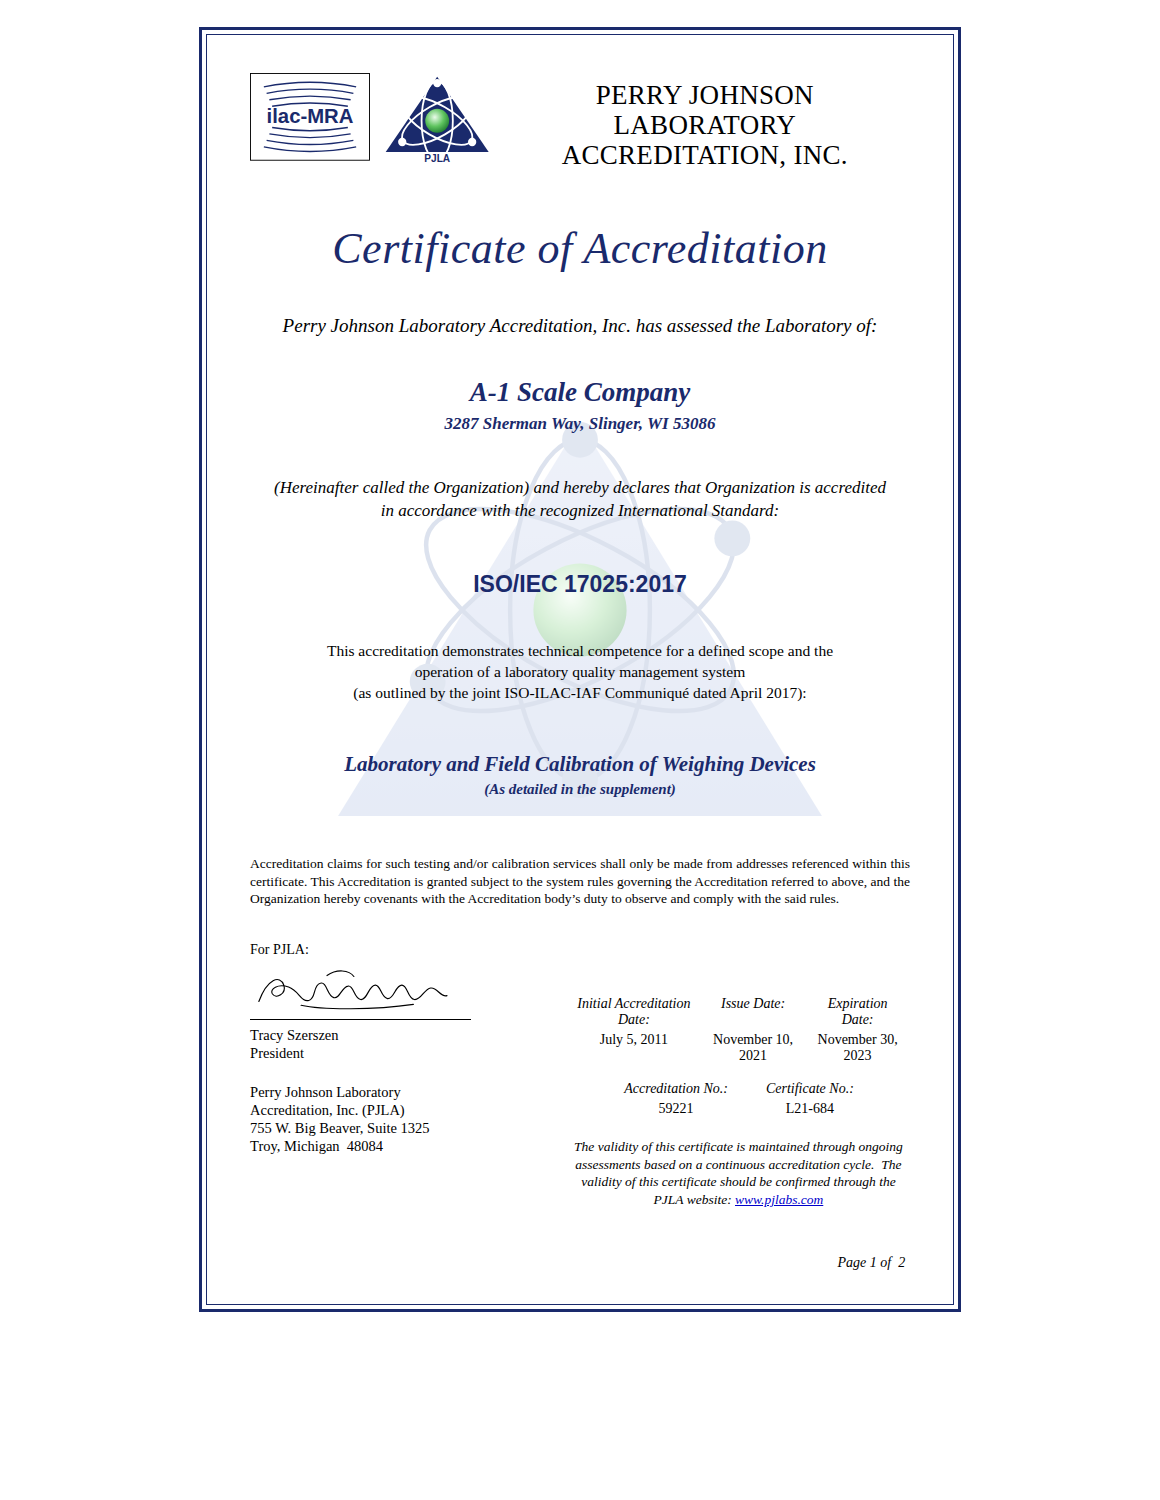ilac-MRA PJLA
PERRY JOHNSON LABORATORY
ACCREDITATION, INC.
Certificate of Accreditation
Perry Johnson Laboratory Accreditation, Inc. has assessed the Laboratory of:
A-1 Scale Company
3287 Sherman Way, Slinger, WI 53086
(Hereinafter called the Organization) and hereby declares that Organization is accredited
in accordance with the recognized International Standard:
ISO/IEC 17025:2017
This accreditation demonstrates technical competence for a defined scope and the
operation of a laboratory quality management system
(as outlined by the joint ISO-ILAC-IAF Communiqué dated April 2017):
Laboratory and Field Calibration of Weighing Devices
(As detailed in the supplement)
Accreditation claims for such testing and/or calibration services shall only be made from addresses referenced within this certificate. This Accreditation is granted subject to the system rules governing the Accreditation referred to above, and the Organization hereby covenants with the Accreditation body’s duty to observe and comply with the said rules.
For PJLA:
Tracy Szerszen
President
Perry Johnson Laboratory
Accreditation, Inc. (PJLA)
755 W. Big Beaver, Suite 1325
Troy, Michigan 48084
| Initial Accreditation Date: | Issue Date: | Expiration Date: |
| July 5, 2011 | November 10, 2021 | November 30, 2023 |
| Accreditation No.: | Certificate No.: |
| 59221 | L21-684 |
The validity of this certificate is maintained through ongoing assessments based on a continuous accreditation cycle. The validity of this certificate should be confirmed through the PJLA website: www.pjlabs.com
Page 1 of 2